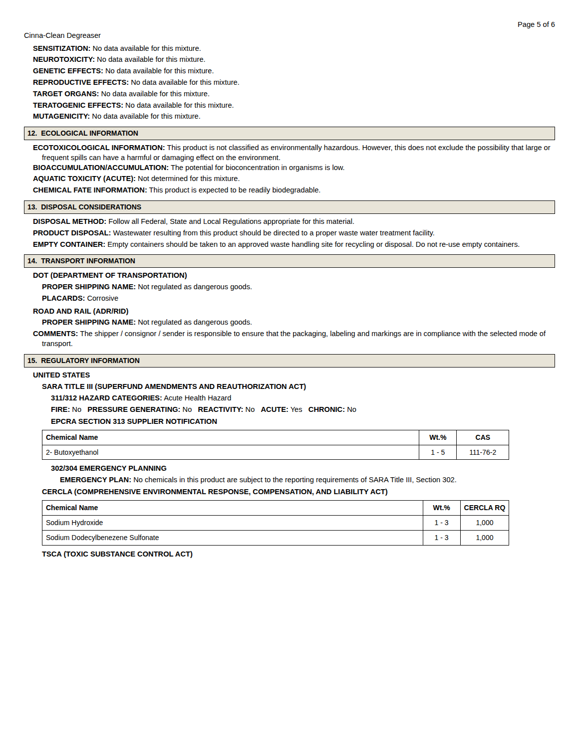Page 5 of 6
Cinna-Clean Degreaser
SENSITIZATION: No data available for this mixture.
NEUROTOXICITY: No data available for this mixture.
GENETIC EFFECTS: No data available for this mixture.
REPRODUCTIVE EFFECTS: No data available for this mixture.
TARGET ORGANS: No data available for this mixture.
TERATOGENIC EFFECTS: No data available for this mixture.
MUTAGENICITY: No data available for this mixture.
12. ECOLOGICAL INFORMATION
ECOTOXICOLOGICAL INFORMATION: This product is not classified as environmentally hazardous. However, this does not exclude the possibility that large or frequent spills can have a harmful or damaging effect on the environment.
BIOACCUMULATION/ACCUMULATION: The potential for bioconcentration in organisms is low.
AQUATIC TOXICITY (ACUTE): Not determined for this mixture.
CHEMICAL FATE INFORMATION: This product is expected to be readily biodegradable.
13. DISPOSAL CONSIDERATIONS
DISPOSAL METHOD: Follow all Federal, State and Local Regulations appropriate for this material.
PRODUCT DISPOSAL: Wastewater resulting from this product should be directed to a proper waste water treatment facility.
EMPTY CONTAINER: Empty containers should be taken to an approved waste handling site for recycling or disposal. Do not re-use empty containers.
14. TRANSPORT INFORMATION
DOT (DEPARTMENT OF TRANSPORTATION)
PROPER SHIPPING NAME: Not regulated as dangerous goods.
PLACARDS: Corrosive
ROAD AND RAIL (ADR/RID)
PROPER SHIPPING NAME: Not regulated as dangerous goods.
COMMENTS: The shipper / consignor / sender is responsible to ensure that the packaging, labeling and markings are in compliance with the selected mode of transport.
15. REGULATORY INFORMATION
UNITED STATES
SARA TITLE III (SUPERFUND AMENDMENTS AND REAUTHORIZATION ACT)
311/312 HAZARD CATEGORIES: Acute Health Hazard
FIRE: No PRESSURE GENERATING: No REACTIVITY: No ACUTE: Yes CHRONIC: No
EPCRA SECTION 313 SUPPLIER NOTIFICATION
| Chemical Name | Wt.% | CAS |
| --- | --- | --- |
| 2- Butoxyethanol | 1 - 5 | 111-76-2 |
302/304 EMERGENCY PLANNING
EMERGENCY PLAN: No chemicals in this product are subject to the reporting requirements of SARA Title III, Section 302.
CERCLA (COMPREHENSIVE ENVIRONMENTAL RESPONSE, COMPENSATION, AND LIABILITY ACT)
| Chemical Name | Wt.% | CERCLA RQ |
| --- | --- | --- |
| Sodium Hydroxide | 1 - 3 | 1,000 |
| Sodium Dodecylbenezene Sulfonate | 1 - 3 | 1,000 |
TSCA (TOXIC SUBSTANCE CONTROL ACT)